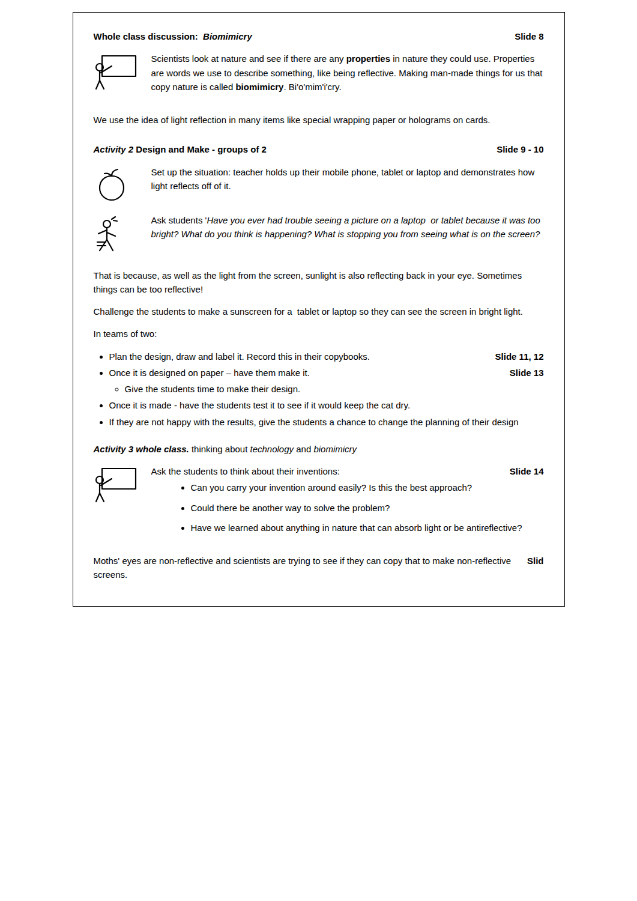Whole class discussion: Biomimicry
Slide 8
Scientists look at nature and see if there are any properties in nature they could use. Properties are words we use to describe something, like being reflective. Making man-made things for us that copy nature is called biomimicry. Bi'o'mim'i'cry.
We use the idea of light reflection in many items like special wrapping paper or holograms on cards.
Activity 2 Design and Make - groups of 2
Slide 9 - 10
Set up the situation: teacher holds up their mobile phone, tablet or laptop and demonstrates how light reflects off of it.
Ask students 'Have you ever had trouble seeing a picture on a laptop or tablet because it was too bright? What do you think is happening? What is stopping you from seeing what is on the screen?
That is because, as well as the light from the screen, sunlight is also reflecting back in your eye. Sometimes things can be too reflective!
Challenge the students to make a sunscreen for a tablet or laptop so they can see the screen in bright light.
In teams of two:
Plan the design, draw and label it. Record this in their copybooks. Slide 11, 12
Once it is designed on paper – have them make it. Slide 13
Give the students time to make their design.
Once it is made - have the students test it to see if it would keep the cat dry.
If they are not happy with the results, give the students a chance to change the planning of their design
Activity 3 whole class. thinking about technology and biomimicry
Ask the students to think about their inventions: Slide 14
Can you carry your invention around easily? Is this the best approach?
Could there be another way to solve the problem?
Have we learned about anything in nature that can absorb light or be antireflective?
Moths' eyes are non-reflective and scientists are trying to see if they can copy that to make non-reflective screens. Slid